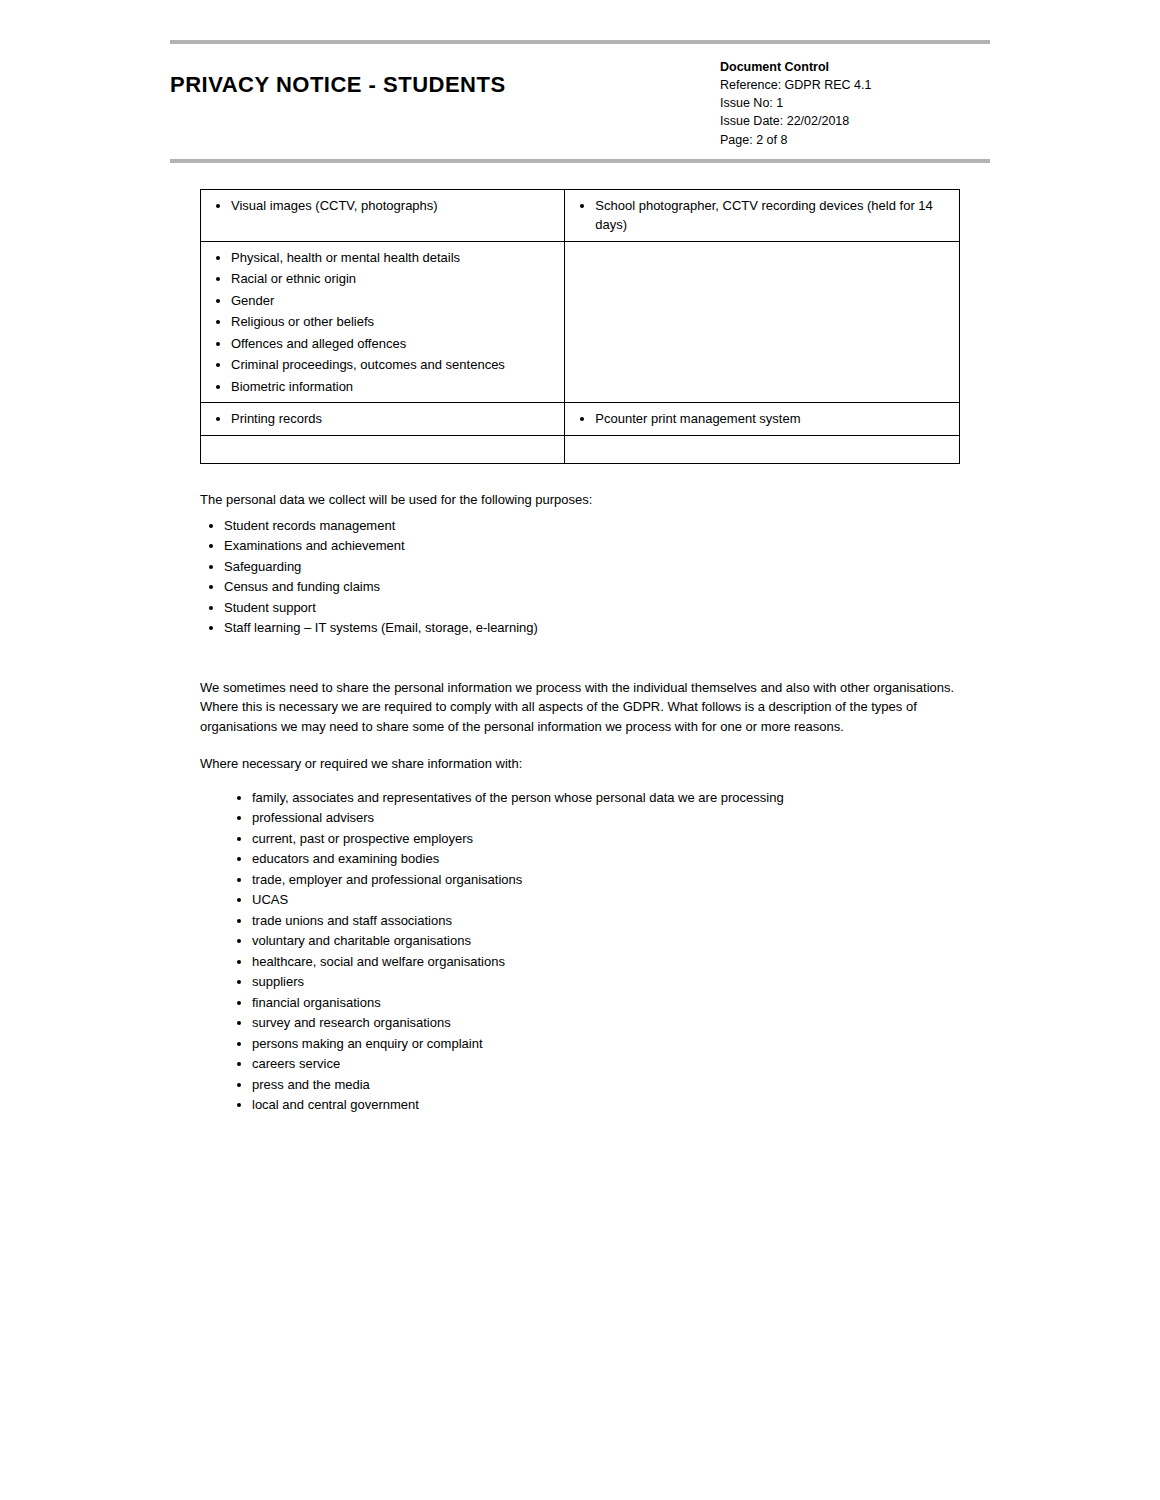PRIVACY NOTICE - STUDENTS
Document Control
Reference: GDPR REC 4.1
Issue No: 1
Issue Date: 22/02/2018
Page: 2 of 8
| Visual images (CCTV, photographs) | School photographer, CCTV recording devices (held for 14 days) |
| Physical, health or mental health details Racial or ethnic origin Gender Religious or other beliefs Offences and alleged offences Criminal proceedings, outcomes and sentences Biometric information | |
| Printing records | Pcounter print management system |
The personal data we collect will be used for the following purposes:
Student records management
Examinations and achievement
Safeguarding
Census and funding claims
Student support
Staff learning – IT systems (Email, storage, e-learning)
We sometimes need to share the personal information we process with the individual themselves and also with other organisations. Where this is necessary we are required to comply with all aspects of the GDPR. What follows is a description of the types of organisations we may need to share some of the personal information we process with for one or more reasons.
Where necessary or required we share information with:
family, associates and representatives of the person whose personal data we are processing
professional advisers
current, past or prospective employers
educators and examining bodies
trade, employer and professional organisations
UCAS
trade unions and staff associations
voluntary and charitable organisations
healthcare, social and welfare organisations
suppliers
financial organisations
survey and research organisations
persons making an enquiry or complaint
careers service
press and the media
local and central government